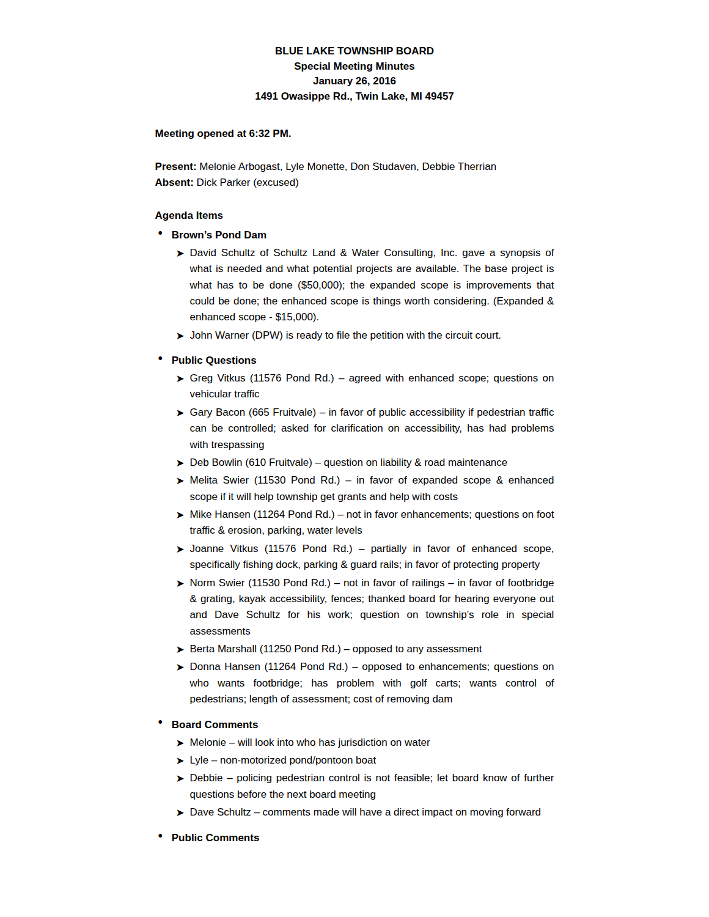BLUE LAKE TOWNSHIP BOARD Special Meeting Minutes January 26, 2016 1491 Owasippe Rd., Twin Lake, MI 49457
Meeting opened at 6:32 PM.
Present: Melonie Arbogast, Lyle Monette, Don Studaven, Debbie Therrian Absent: Dick Parker (excused)
Agenda Items
• Brown’s Pond Dam
➤David Schultz of Schultz Land & Water Consulting, Inc. gave a synopsis of what is needed and what potential projects are available. The base project is what has to be done ($50,000); the expanded scope is improvements that could be done; the enhanced scope is things worth considering. (Expanded & enhanced scope - $15,000).
➤John Warner (DPW) is ready to file the petition with the circuit court.
• Public Questions
➤Greg Vitkus (11576 Pond Rd.) – agreed with enhanced scope; questions on vehicular traffic
➤Gary Bacon (665 Fruitvale) – in favor of public accessibility if pedestrian traffic can be controlled; asked for clarification on accessibility, has had problems with trespassing
➤Deb Bowlin (610 Fruitvale) – question on liability & road maintenance
➤Melita Swier (11530 Pond Rd.) – in favor of expanded scope & enhanced scope if it will help township get grants and help with costs
➤Mike Hansen (11264 Pond Rd.) – not in favor enhancements; questions on foot traffic & erosion, parking, water levels
➤Joanne Vitkus (11576 Pond Rd.) – partially in favor of enhanced scope, specifically fishing dock, parking & guard rails; in favor of protecting property
➤Norm Swier (11530 Pond Rd.) – not in favor of railings – in favor of footbridge & grating, kayak accessibility, fences; thanked board for hearing everyone out and Dave Schultz for his work; question on township’s role in special assessments
➤Berta Marshall (11250 Pond Rd.) – opposed to any assessment
➤Donna Hansen (11264 Pond Rd.) – opposed to enhancements; questions on who wants footbridge; has problem with golf carts; wants control of pedestrians; length of assessment; cost of removing dam
• Board Comments
➤Melonie – will look into who has jurisdiction on water
➤Lyle – non-motorized pond/pontoon boat
➤Debbie – policing pedestrian control is not feasible; let board know of further questions before the next board meeting
➤Dave Schultz – comments made will have a direct impact on moving forward
• Public Comments